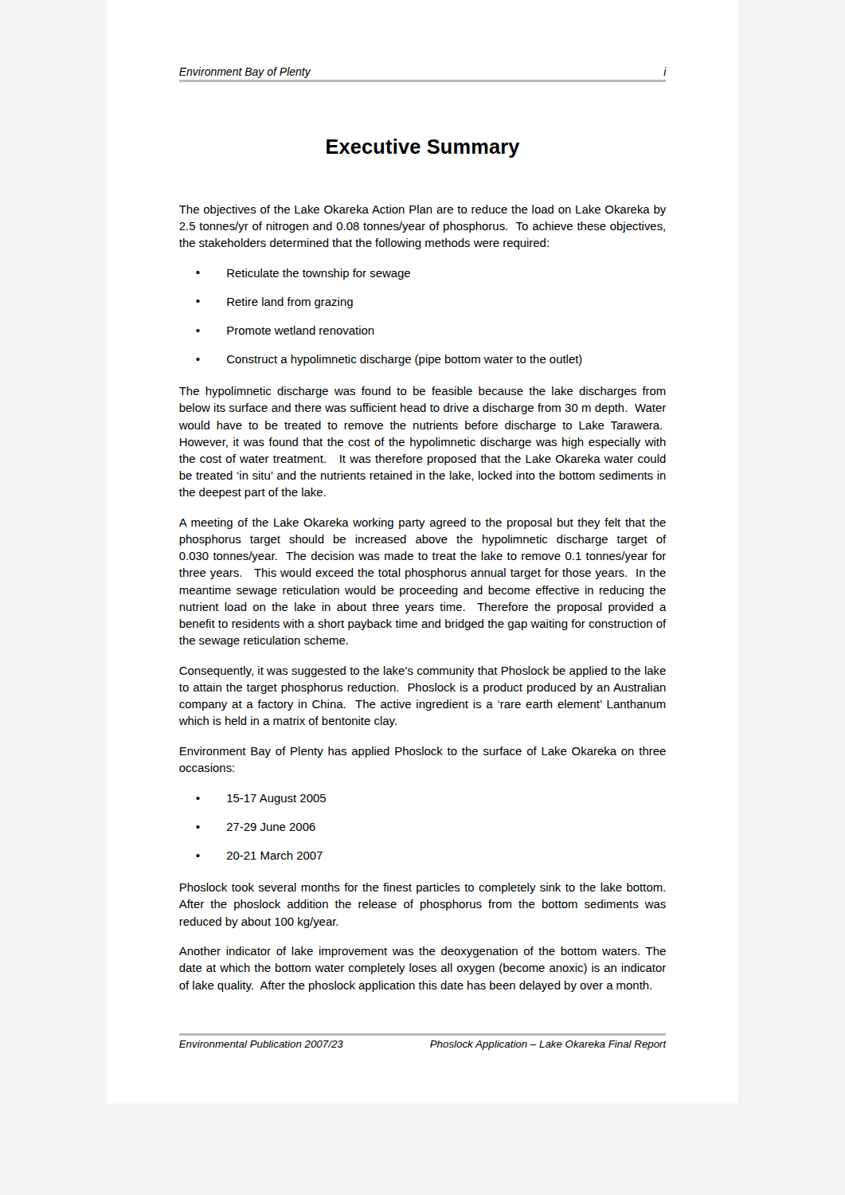Environment Bay of Plenty i
Executive Summary
The objectives of the Lake Okareka Action Plan are to reduce the load on Lake Okareka by 2.5 tonnes/yr of nitrogen and 0.08 tonnes/year of phosphorus. To achieve these objectives, the stakeholders determined that the following methods were required:
Reticulate the township for sewage
Retire land from grazing
Promote wetland renovation
Construct a hypolimnetic discharge (pipe bottom water to the outlet)
The hypolimnetic discharge was found to be feasible because the lake discharges from below its surface and there was sufficient head to drive a discharge from 30 m depth. Water would have to be treated to remove the nutrients before discharge to Lake Tarawera. However, it was found that the cost of the hypolimnetic discharge was high especially with the cost of water treatment. It was therefore proposed that the Lake Okareka water could be treated ‘in situ’ and the nutrients retained in the lake, locked into the bottom sediments in the deepest part of the lake.
A meeting of the Lake Okareka working party agreed to the proposal but they felt that the phosphorus target should be increased above the hypolimnetic discharge target of 0.030 tonnes/year. The decision was made to treat the lake to remove 0.1 tonnes/year for three years. This would exceed the total phosphorus annual target for those years. In the meantime sewage reticulation would be proceeding and become effective in reducing the nutrient load on the lake in about three years time. Therefore the proposal provided a benefit to residents with a short payback time and bridged the gap waiting for construction of the sewage reticulation scheme.
Consequently, it was suggested to the lake’s community that Phoslock be applied to the lake to attain the target phosphorus reduction. Phoslock is a product produced by an Australian company at a factory in China. The active ingredient is a ‘rare earth element’ Lanthanum which is held in a matrix of bentonite clay.
Environment Bay of Plenty has applied Phoslock to the surface of Lake Okareka on three occasions:
15-17 August 2005
27-29 June 2006
20-21 March 2007
Phoslock took several months for the finest particles to completely sink to the lake bottom. After the phoslock addition the release of phosphorus from the bottom sediments was reduced by about 100 kg/year.
Another indicator of lake improvement was the deoxygenation of the bottom waters. The date at which the bottom water completely loses all oxygen (become anoxic) is an indicator of lake quality. After the phoslock application this date has been delayed by over a month.
Environmental Publication 2007/23 Phoslock Application – Lake Okareka Final Report